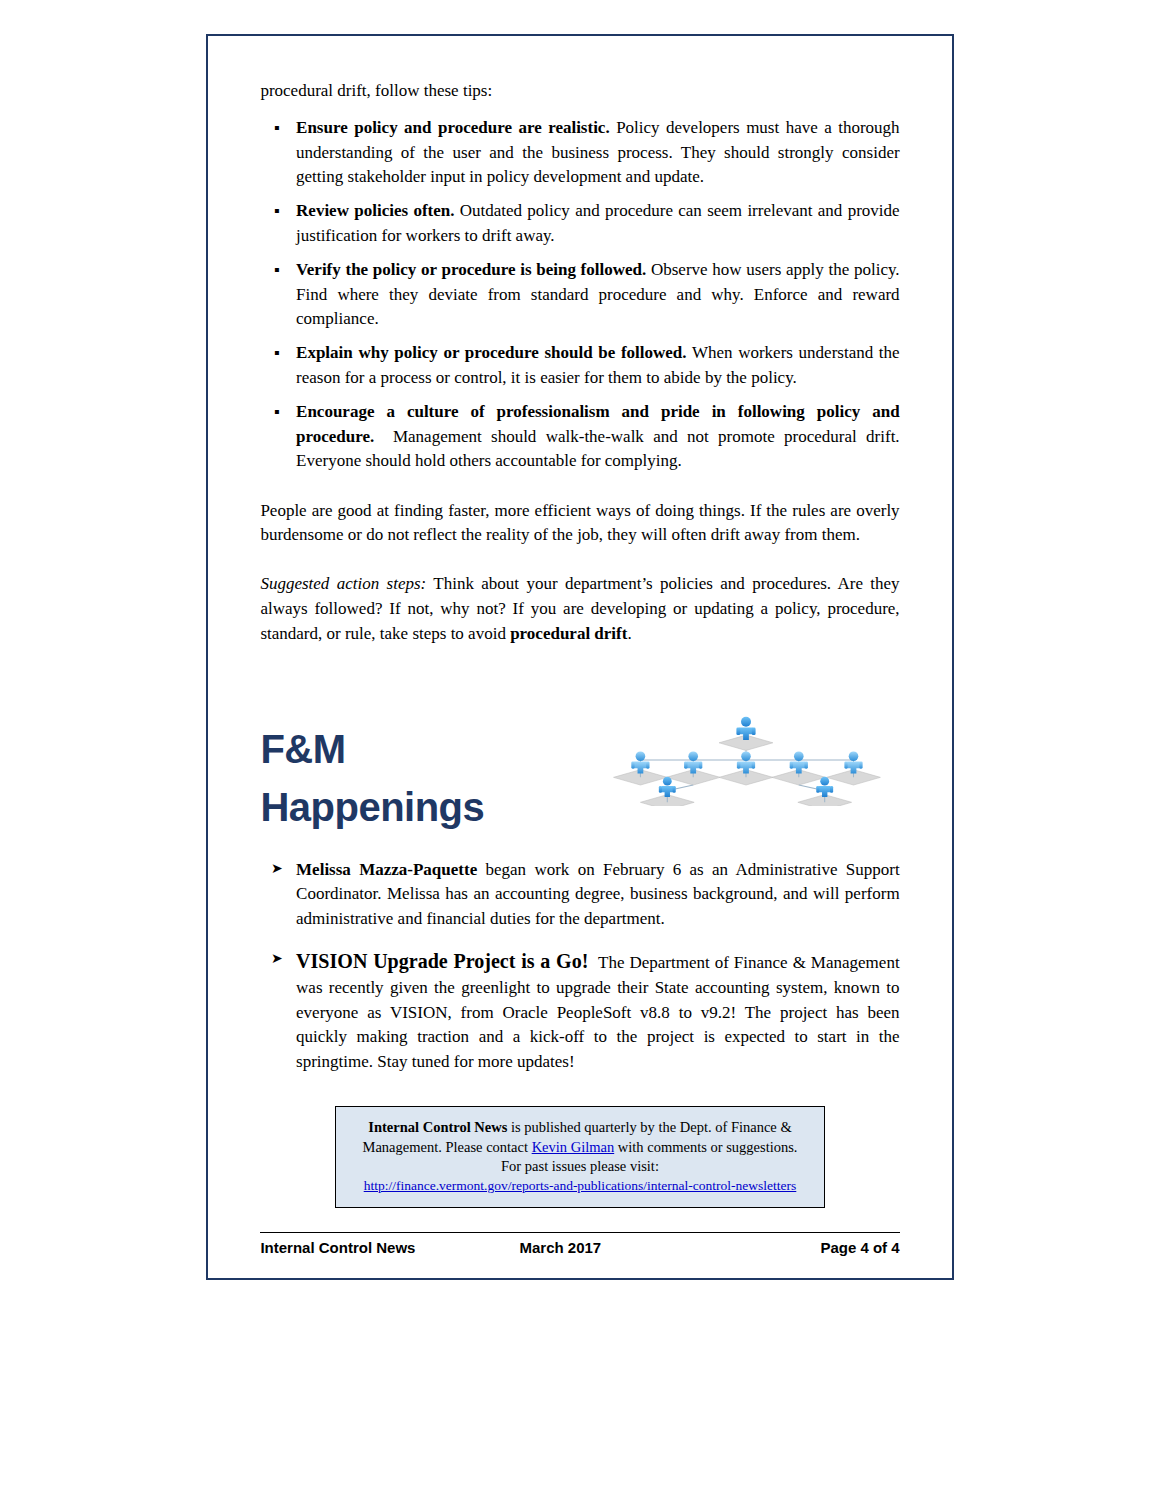procedural drift, follow these tips:
Ensure policy and procedure are realistic. Policy developers must have a thorough understanding of the user and the business process. They should strongly consider getting stakeholder input in policy development and update.
Review policies often. Outdated policy and procedure can seem irrelevant and provide justification for workers to drift away.
Verify the policy or procedure is being followed. Observe how users apply the policy. Find where they deviate from standard procedure and why. Enforce and reward compliance.
Explain why policy or procedure should be followed. When workers understand the reason for a process or control, it is easier for them to abide by the policy.
Encourage a culture of professionalism and pride in following policy and procedure. Management should walk-the-walk and not promote procedural drift. Everyone should hold others accountable for complying.
People are good at finding faster, more efficient ways of doing things. If the rules are overly burdensome or do not reflect the reality of the job, they will often drift away from them.
Suggested action steps: Think about your department’s policies and procedures. Are they always followed? If not, why not? If you are developing or updating a policy, procedure, standard, or rule, take steps to avoid procedural drift.
F&M Happenings
Melissa Mazza-Paquette began work on February 6 as an Administrative Support Coordinator. Melissa has an accounting degree, business background, and will perform administrative and financial duties for the department.
VISION Upgrade Project is a Go! The Department of Finance & Management was recently given the greenlight to upgrade their State accounting system, known to everyone as VISION, from Oracle PeopleSoft v8.8 to v9.2! The project has been quickly making traction and a kick-off to the project is expected to start in the springtime. Stay tuned for more updates!
Internal Control News is published quarterly by the Dept. of Finance & Management. Please contact Kevin Gilman with comments or suggestions. For past issues please visit:
http://finance.vermont.gov/reports-and-publications/internal-control-newsletters
Internal Control News March 2017 Page 4 of 4